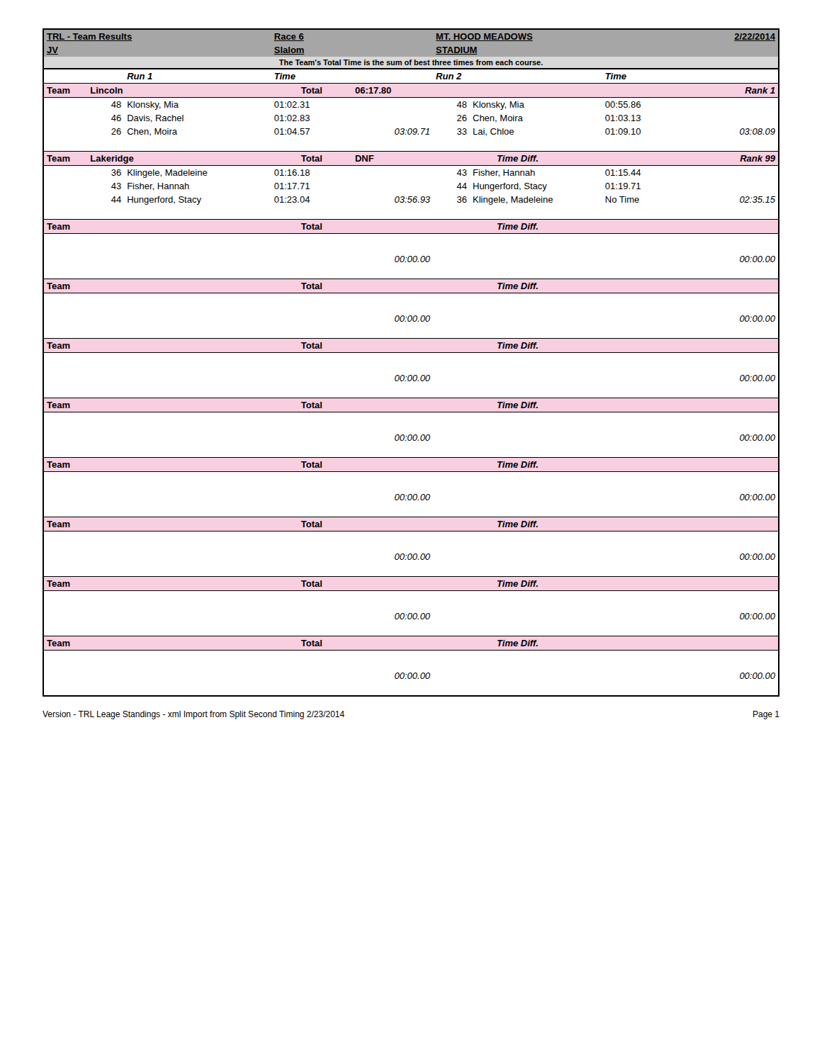| TRL - Team Results | Race 6 | MT. HOOD MEADOWS | | 2/22/2014 |
| JV | Slalom | STADIUM | | |
| The Team's Total Time is the sum of best three times from each course. |
| | Run 1 | Time | | Run 2 | Time | |
| Team | Lincoln | Total | 06:17.80 | | | Rank 1 |
| | 48 | Klonsky, Mia | 01:02.31 | | 48 | Klonsky, Mia | 00:55.86 | |
| | 46 | Davis, Rachel | 01:02.83 | | 26 | Chen, Moira | 01:03.13 | |
| | 26 | Chen, Moira | 01:04.57 | 03:09.71 | 33 | Lai, Chloe | 01:09.10 | 03:08.09 |
| Team | Lakeridge | Total | DNF | Time Diff. | | Rank 99 |
| | 36 | Klingele, Madeleine | 01:16.18 | | 43 | Fisher, Hannah | 01:15.44 | |
| | 43 | Fisher, Hannah | 01:17.71 | | 44 | Hungerford, Stacy | 01:19.71 | |
| | 44 | Hungerford, Stacy | 01:23.04 | 03:56.93 | 36 | Klingele, Madeleine | No Time | 02:35.15 |
| Team | | Total | | Time Diff. | | |
| | 00:00.00 | | 00:00.00 |
| Team | | Total | | Time Diff. | | |
| | 00:00.00 | | 00:00.00 |
| Team | | Total | | Time Diff. | | |
| | 00:00.00 | | 00:00.00 |
| Team | | Total | | Time Diff. | | |
| | 00:00.00 | | 00:00.00 |
| Team | | Total | | Time Diff. | | |
| | 00:00.00 | | 00:00.00 |
| Team | | Total | | Time Diff. | | |
| | 00:00.00 | | 00:00.00 |
| Team | | Total | | Time Diff. | | |
| | 00:00.00 | | 00:00.00 |
| Team | | Total | | Time Diff. | | |
| | 00:00.00 | | 00:00.00 |
Version - TRL Leage Standings - xml Import from Split Second Timing 2/23/2014
Page 1